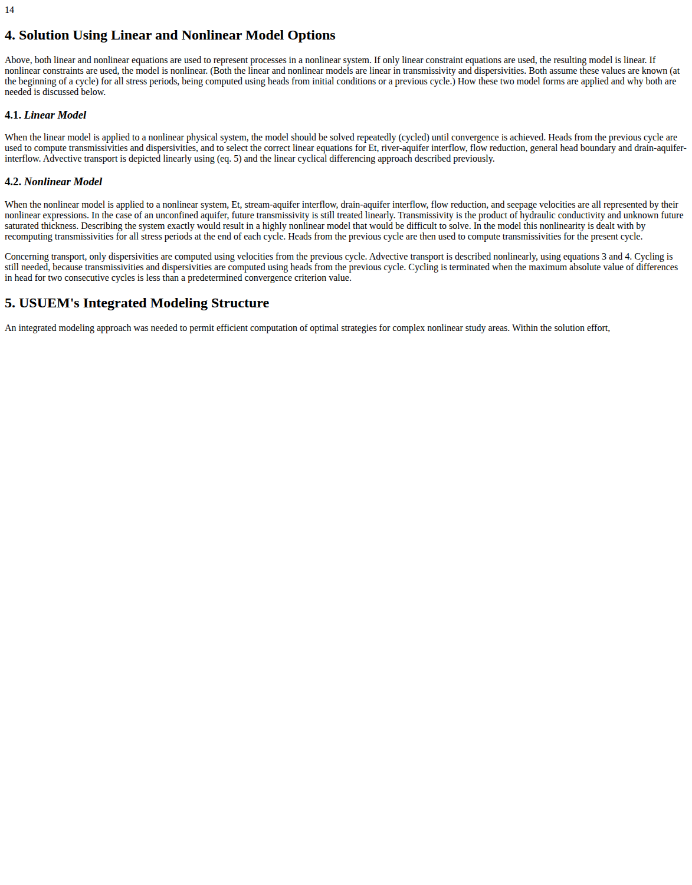14
4. Solution Using Linear and Nonlinear Model Options
Above, both linear and nonlinear equations are used to represent processes in a nonlinear system. If only linear constraint equations are used, the resulting model is linear. If nonlinear constraints are used, the model is nonlinear. (Both the linear and nonlinear models are linear in transmissivity and dispersivities. Both assume these values are known (at the beginning of a cycle) for all stress periods, being computed using heads from initial conditions or a previous cycle.) How these two model forms are applied and why both are needed is discussed below.
4.1. Linear Model
When the linear model is applied to a nonlinear physical system, the model should be solved repeatedly (cycled) until convergence is achieved. Heads from the previous cycle are used to compute transmissivities and dispersivities, and to select the correct linear equations for Et, river-aquifer interflow, flow reduction, general head boundary and drain-aquifer-interflow. Advective transport is depicted linearly using (eq. 5) and the linear cyclical differencing approach described previously.
4.2. Nonlinear Model
When the nonlinear model is applied to a nonlinear system, Et, stream-aquifer interflow, drain-aquifer interflow, flow reduction, and seepage velocities are all represented by their nonlinear expressions. In the case of an unconfined aquifer, future transmissivity is still treated linearly. Transmissivity is the product of hydraulic conductivity and unknown future saturated thickness. Describing the system exactly would result in a highly nonlinear model that would be difficult to solve. In the model this nonlinearity is dealt with by recomputing transmissivities for all stress periods at the end of each cycle. Heads from the previous cycle are then used to compute transmissivities for the present cycle.
Concerning transport, only dispersivities are computed using velocities from the previous cycle. Advective transport is described nonlinearly, using equations 3 and 4. Cycling is still needed, because transmissivities and dispersivities are computed using heads from the previous cycle. Cycling is terminated when the maximum absolute value of differences in head for two consecutive cycles is less than a predetermined convergence criterion value.
5. USUEM's Integrated Modeling Structure
An integrated modeling approach was needed to permit efficient computation of optimal strategies for complex nonlinear study areas. Within the solution effort,